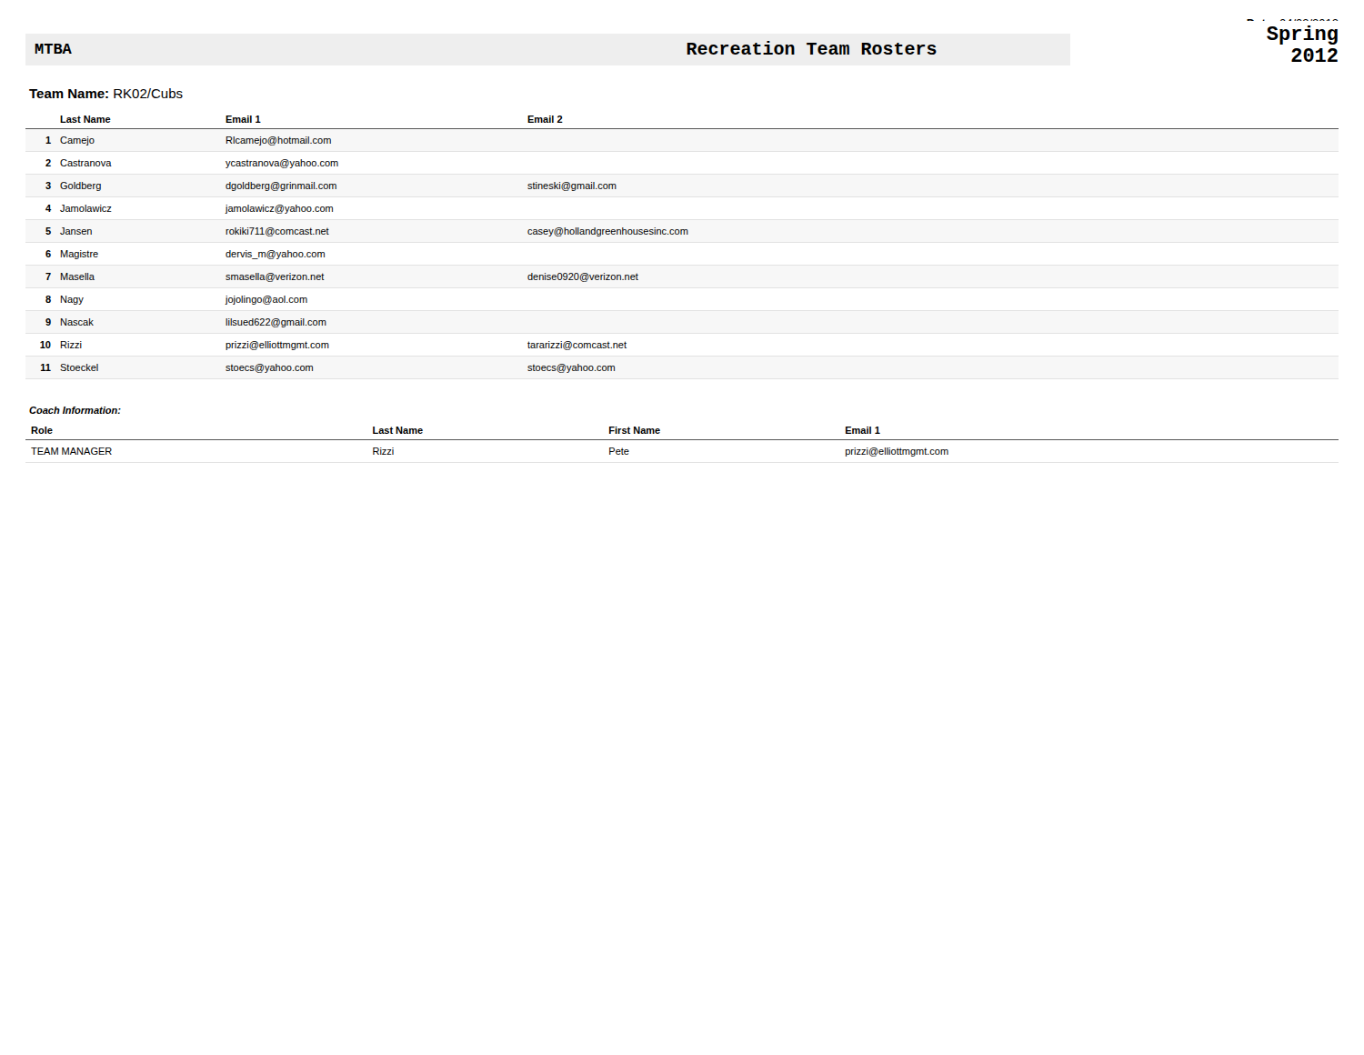Date: 04/03/2012
MTBA
Recreation Team Rosters
Spring
2012
Team Name: RK02/Cubs
| | Last Name | Email 1 | Email 2 |
| --- | --- | --- | --- |
| 1 | Camejo | Rlcamejo@hotmail.com | |
| 2 | Castranova | ycastranova@yahoo.com | |
| 3 | Goldberg | dgoldberg@grinmail.com | stineski@gmail.com |
| 4 | Jamolawicz | jamolawicz@yahoo.com | |
| 5 | Jansen | rokiki711@comcast.net | casey@hollandgreenhousesinc.com |
| 6 | Magistre | dervis_m@yahoo.com | |
| 7 | Masella | smasella@verizon.net | denise0920@verizon.net |
| 8 | Nagy | jojolingo@aol.com | |
| 9 | Nascak | lilsued622@gmail.com | |
| 10 | Rizzi | prizzi@elliottmgmt.com | tararizzi@comcast.net |
| 11 | Stoeckel | stoecs@yahoo.com | stoecs@yahoo.com |
Coach Information:
| Role | Last Name | First Name | Email 1 |
| --- | --- | --- | --- |
| TEAM MANAGER | Rizzi | Pete | prizzi@elliottmgmt.com |